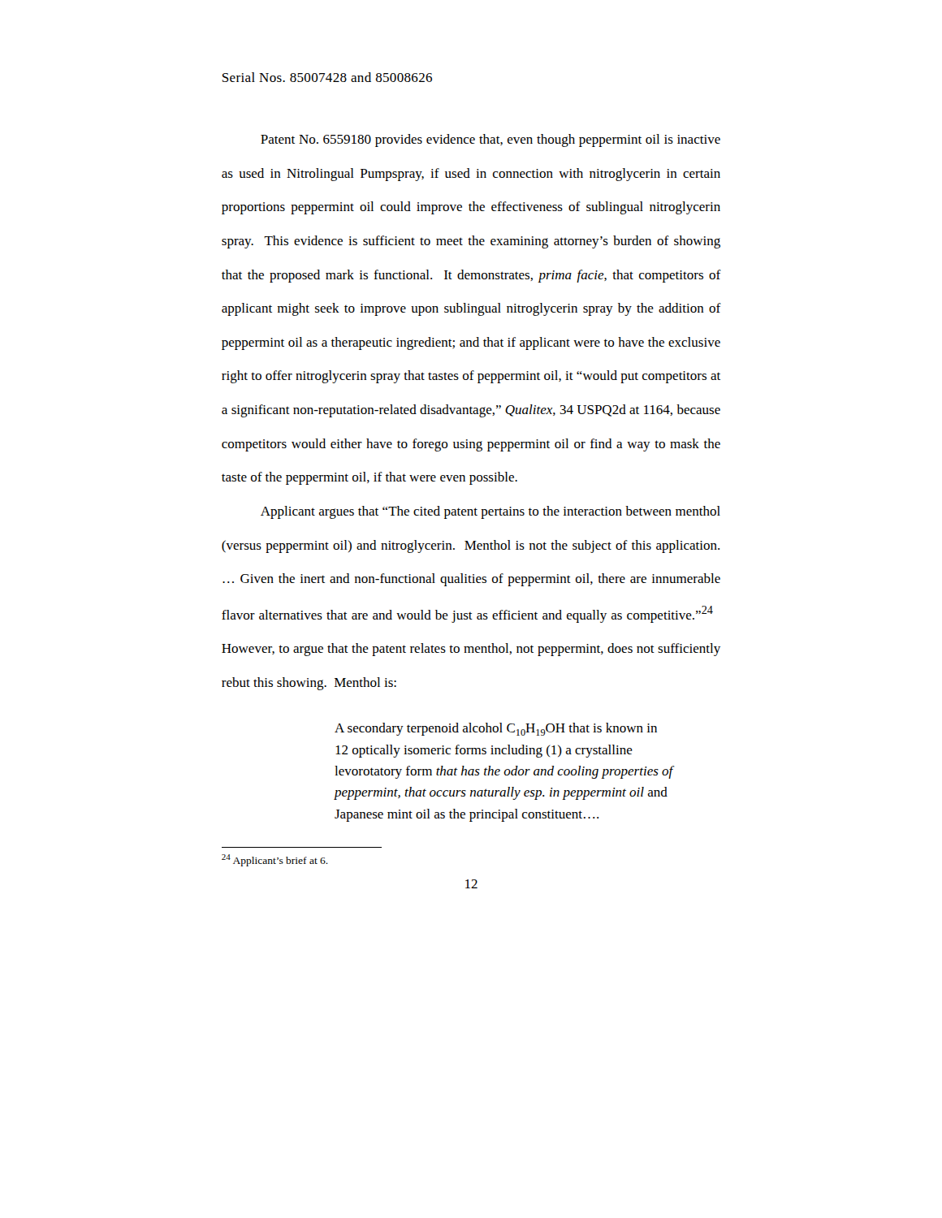Serial Nos. 85007428 and 85008626
Patent No. 6559180 provides evidence that, even though peppermint oil is inactive as used in Nitrolingual Pumpspray, if used in connection with nitroglycerin in certain proportions peppermint oil could improve the effectiveness of sublingual nitroglycerin spray. This evidence is sufficient to meet the examining attorney’s burden of showing that the proposed mark is functional. It demonstrates, prima facie, that competitors of applicant might seek to improve upon sublingual nitroglycerin spray by the addition of peppermint oil as a therapeutic ingredient; and that if applicant were to have the exclusive right to offer nitroglycerin spray that tastes of peppermint oil, it “would put competitors at a significant non-reputation-related disadvantage,” Qualitex, 34 USPQ2d at 1164, because competitors would either have to forego using peppermint oil or find a way to mask the taste of the peppermint oil, if that were even possible.
Applicant argues that “The cited patent pertains to the interaction between menthol (versus peppermint oil) and nitroglycerin. Menthol is not the subject of this application. … Given the inert and non-functional qualities of peppermint oil, there are innumerable flavor alternatives that are and would be just as efficient and equally as competitive.”24 However, to argue that the patent relates to menthol, not peppermint, does not sufficiently rebut this showing. Menthol is:
A secondary terpenoid alcohol C10H19OH that is known in 12 optically isomeric forms including (1) a crystalline levorotatory form that has the odor and cooling properties of peppermint, that occurs naturally esp. in peppermint oil and Japanese mint oil as the principal constituent….
24 Applicant’s brief at 6.
12